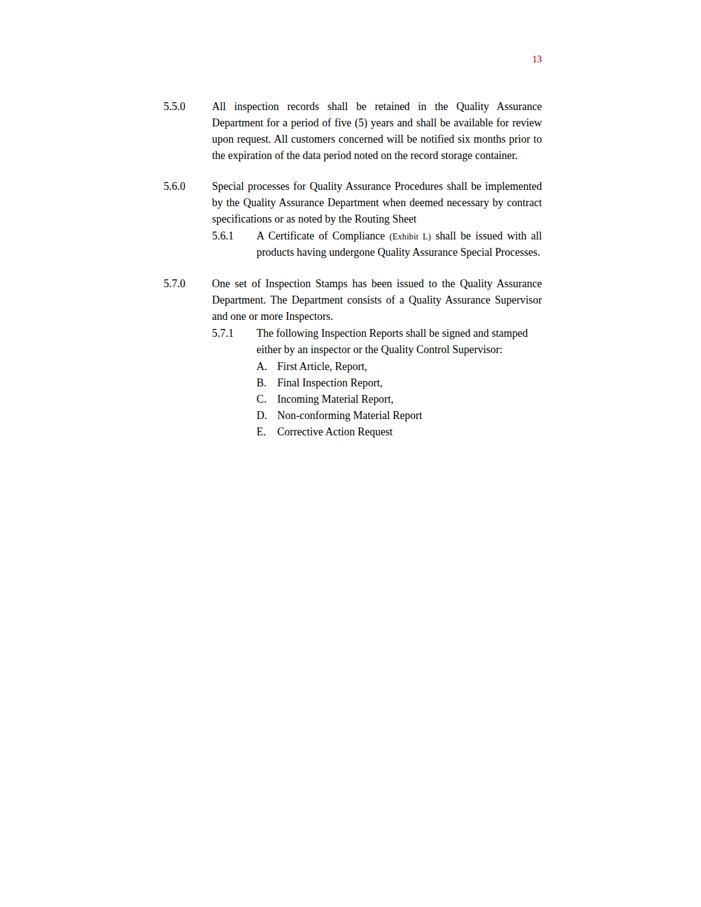13
5.5.0
All inspection records shall be retained in the Quality Assurance Department for a period of five (5) years and shall be available for review upon request. All customers concerned will be notified six months prior to the expiration of the data period noted on the record storage container.
5.6.0
Special processes for Quality Assurance Procedures shall be implemented by the Quality Assurance Department when deemed necessary by contract specifications or as noted by the Routing Sheet
5.6.1
A Certificate of Compliance (Exhibit L) shall be issued with all products having undergone Quality Assurance Special Processes.
5.7.0
One set of Inspection Stamps has been issued to the Quality Assurance Department. The Department consists of a Quality Assurance Supervisor and one or more Inspectors.
5.7.1
The following Inspection Reports shall be signed and stamped either by an inspector or the Quality Control Supervisor:
A. First Article, Report,
B. Final Inspection Report,
C. Incoming Material Report,
D. Non-conforming Material Report
E. Corrective Action Request